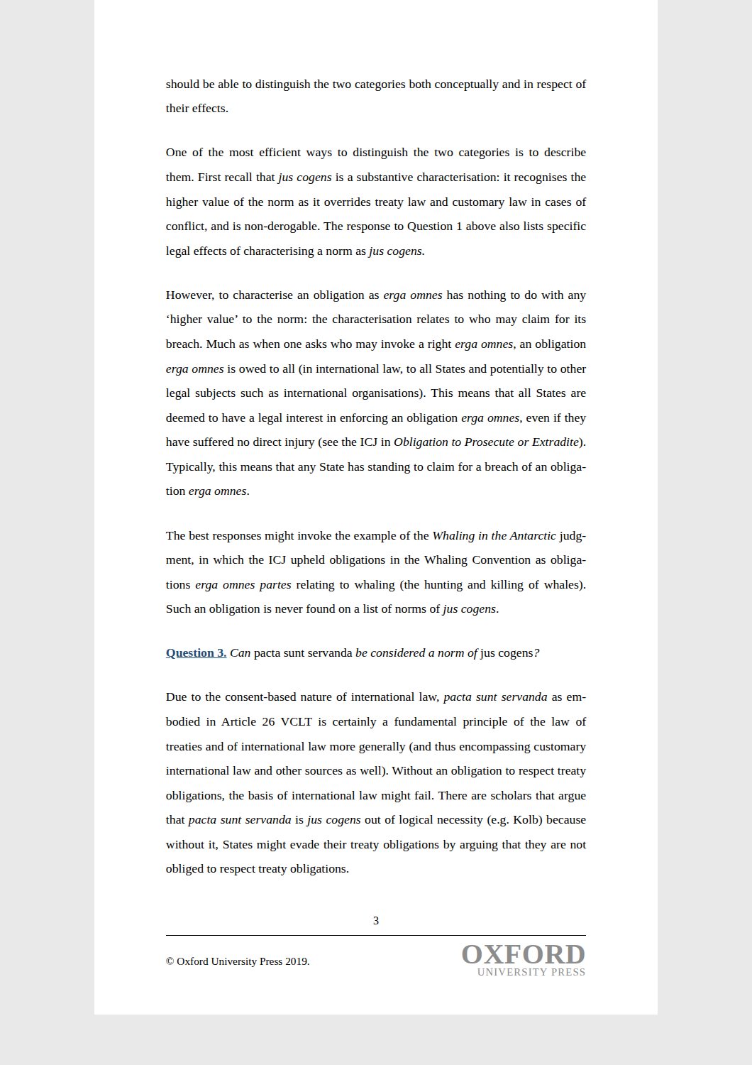should be able to distinguish the two categories both conceptually and in respect of their effects.
One of the most efficient ways to distinguish the two categories is to describe them. First recall that jus cogens is a substantive characterisation: it recognises the higher value of the norm as it overrides treaty law and customary law in cases of conflict, and is non-derogable. The response to Question 1 above also lists specific legal effects of characterising a norm as jus cogens.
However, to characterise an obligation as erga omnes has nothing to do with any ‘higher value’ to the norm: the characterisation relates to who may claim for its breach. Much as when one asks who may invoke a right erga omnes, an obligation erga omnes is owed to all (in international law, to all States and potentially to other legal subjects such as international organisations). This means that all States are deemed to have a legal interest in enforcing an obligation erga omnes, even if they have suffered no direct injury (see the ICJ in Obligation to Prosecute or Extradite). Typically, this means that any State has standing to claim for a breach of an obligation erga omnes.
The best responses might invoke the example of the Whaling in the Antarctic judgment, in which the ICJ upheld obligations in the Whaling Convention as obligations erga omnes partes relating to whaling (the hunting and killing of whales). Such an obligation is never found on a list of norms of jus cogens.
Question 3. Can pacta sunt servanda be considered a norm of jus cogens?
Due to the consent-based nature of international law, pacta sunt servanda as embodied in Article 26 VCLT is certainly a fundamental principle of the law of treaties and of international law more generally (and thus encompassing customary international law and other sources as well). Without an obligation to respect treaty obligations, the basis of international law might fail. There are scholars that argue that pacta sunt servanda is jus cogens out of logical necessity (e.g. Kolb) because without it, States might evade their treaty obligations by arguing that they are not obliged to respect treaty obligations.
3
© Oxford University Press 2019.
OXFORD UNIVERSITY PRESS